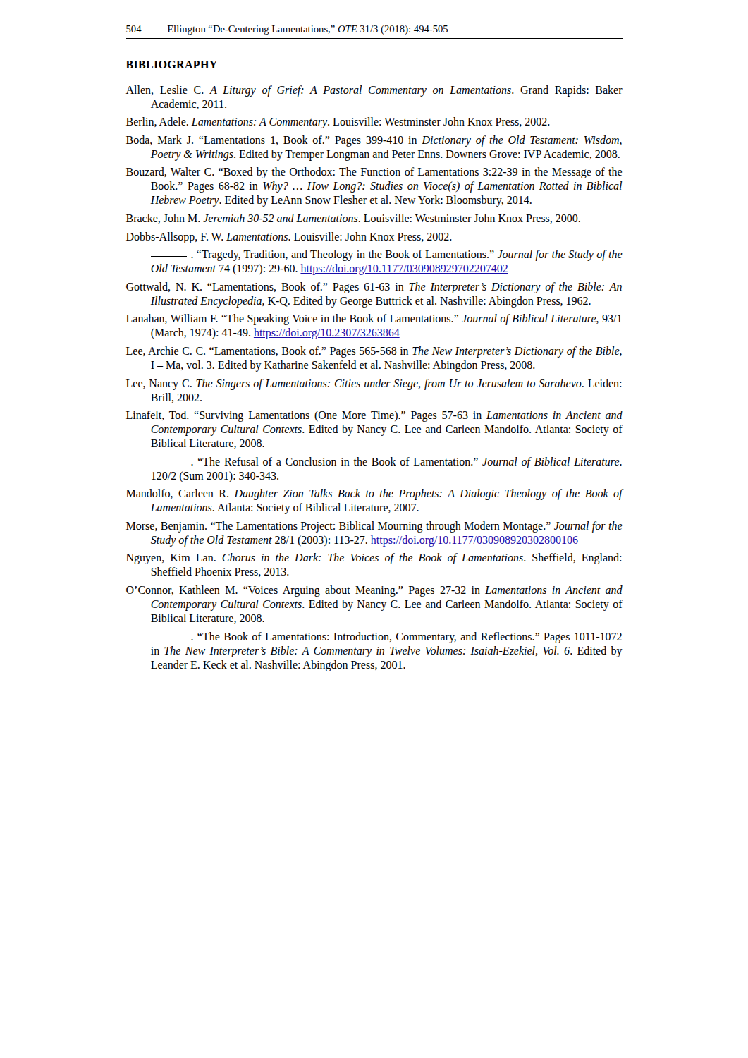504 Ellington “De-Centering Lamentations,” OTE 31/3 (2018): 494-505
BIBLIOGRAPHY
Allen, Leslie C. A Liturgy of Grief: A Pastoral Commentary on Lamentations. Grand Rapids: Baker Academic, 2011.
Berlin, Adele. Lamentations: A Commentary. Louisville: Westminster John Knox Press, 2002.
Boda, Mark J. “Lamentations 1, Book of.” Pages 399-410 in Dictionary of the Old Testament: Wisdom, Poetry & Writings. Edited by Tremper Longman and Peter Enns. Downers Grove: IVP Academic, 2008.
Bouzard, Walter C. “Boxed by the Orthodox: The Function of Lamentations 3:22-39 in the Message of the Book.” Pages 68-82 in Why? … How Long?: Studies on Vioce(s) of Lamentation Rotted in Biblical Hebrew Poetry. Edited by LeAnn Snow Flesher et al. New York: Bloomsbury, 2014.
Bracke, John M. Jeremiah 30-52 and Lamentations. Louisville: Westminster John Knox Press, 2000.
Dobbs-Allsopp, F. W. Lamentations. Louisville: John Knox Press, 2002.
. “Tragedy, Tradition, and Theology in the Book of Lamentations.” Journal for the Study of the Old Testament 74 (1997): 29-60. https://doi.org/10.1177/030908929702207402
Gottwald, N. K. “Lamentations, Book of.” Pages 61-63 in The Interpreter’s Dictionary of the Bible: An Illustrated Encyclopedia, K-Q. Edited by George Buttrick et al. Nashville: Abingdon Press, 1962.
Lanahan, William F. “The Speaking Voice in the Book of Lamentations.” Journal of Biblical Literature, 93/1 (March, 1974): 41-49. https://doi.org/10.2307/3263864
Lee, Archie C. C. “Lamentations, Book of.” Pages 565-568 in The New Interpreter’s Dictionary of the Bible, I – Ma, vol. 3. Edited by Katharine Sakenfeld et al. Nashville: Abingdon Press, 2008.
Lee, Nancy C. The Singers of Lamentations: Cities under Siege, from Ur to Jerusalem to Sarahevo. Leiden: Brill, 2002.
Linafelt, Tod. “Surviving Lamentations (One More Time).” Pages 57-63 in Lamentations in Ancient and Contemporary Cultural Contexts. Edited by Nancy C. Lee and Carleen Mandolfo. Atlanta: Society of Biblical Literature, 2008.
. “The Refusal of a Conclusion in the Book of Lamentation.” Journal of Biblical Literature. 120/2 (Sum 2001): 340-343.
Mandolfo, Carleen R. Daughter Zion Talks Back to the Prophets: A Dialogic Theology of the Book of Lamentations. Atlanta: Society of Biblical Literature, 2007.
Morse, Benjamin. “The Lamentations Project: Biblical Mourning through Modern Montage.” Journal for the Study of the Old Testament 28/1 (2003): 113-27. https://doi.org/10.1177/030908920302800106
Nguyen, Kim Lan. Chorus in the Dark: The Voices of the Book of Lamentations. Sheffield, England: Sheffield Phoenix Press, 2013.
O’Connor, Kathleen M. “Voices Arguing about Meaning.” Pages 27-32 in Lamentations in Ancient and Contemporary Cultural Contexts. Edited by Nancy C. Lee and Carleen Mandolfo. Atlanta: Society of Biblical Literature, 2008.
. “The Book of Lamentations: Introduction, Commentary, and Reflections.” Pages 1011-1072 in The New Interpreter’s Bible: A Commentary in Twelve Volumes: Isaiah-Ezekiel, Vol. 6. Edited by Leander E. Keck et al. Nashville: Abingdon Press, 2001.